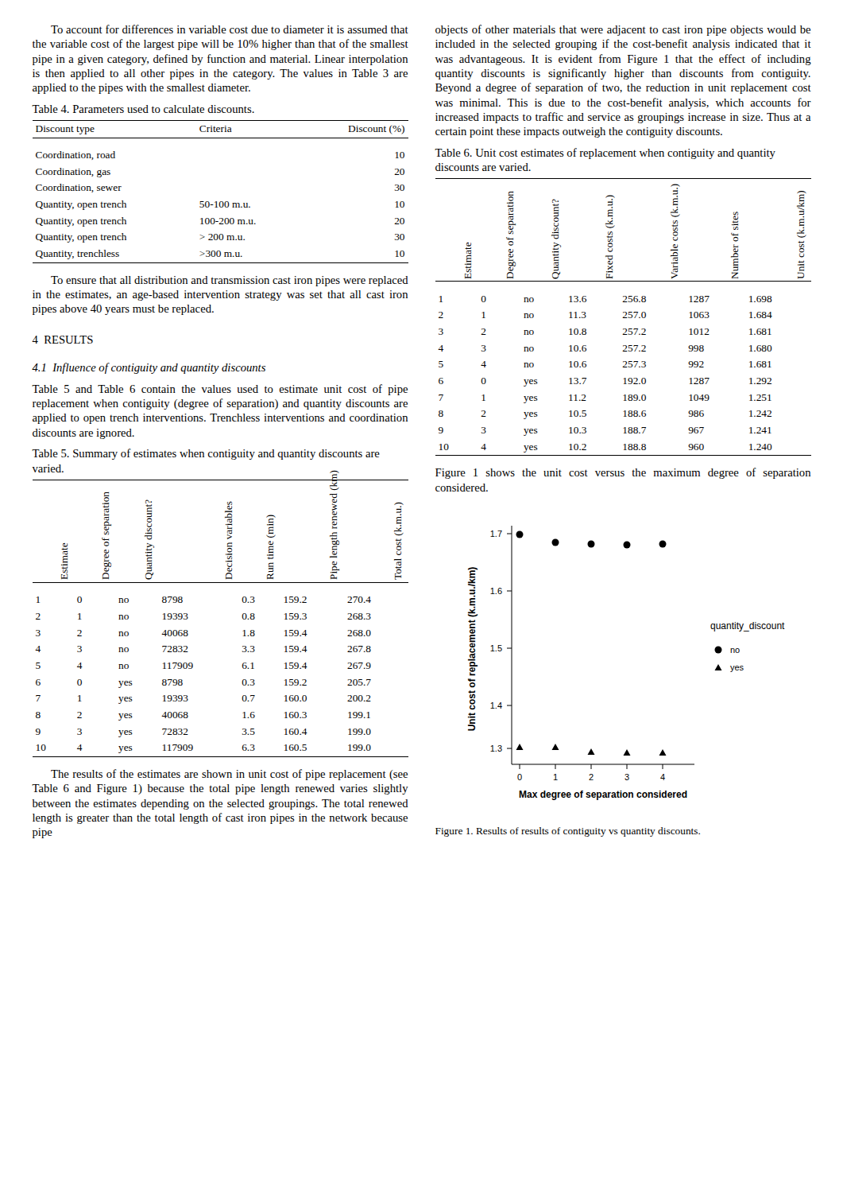To account for differences in variable cost due to diameter it is assumed that the variable cost of the largest pipe will be 10% higher than that of the smallest pipe in a given category, defined by function and material. Linear interpolation is then applied to all other pipes in the category. The values in Table 3 are applied to the pipes with the smallest diameter.
Table 4. Parameters used to calculate discounts.
| Discount type | Criteria | Discount (%) |
| --- | --- | --- |
| Coordination, road | | 10 |
| Coordination, gas | | 20 |
| Coordination, sewer | | 30 |
| Quantity, open trench | 50-100 m.u. | 10 |
| Quantity, open trench | 100-200 m.u. | 20 |
| Quantity, open trench | > 200 m.u. | 30 |
| Quantity, trenchless | >300 m.u. | 10 |
To ensure that all distribution and transmission cast iron pipes were replaced in the estimates, an age-based intervention strategy was set that all cast iron pipes above 40 years must be replaced.
4 RESULTS
4.1 Influence of contiguity and quantity discounts
Table 5 and Table 6 contain the values used to estimate unit cost of pipe replacement when contiguity (degree of separation) and quantity discounts are applied to open trench interventions. Trenchless interventions and coordination discounts are ignored.
Table 5. Summary of estimates when contiguity and quantity discounts are varied.
| Estimate | Degree of separation | Quantity discount? | Decision variables | Run time (min) | Pipe length renewed (km) | Total cost (k.m.u.) |
| --- | --- | --- | --- | --- | --- | --- |
| 1 | 0 | no | 8798 | 0.3 | 159.2 | 270.4 |
| 2 | 1 | no | 19393 | 0.8 | 159.3 | 268.3 |
| 3 | 2 | no | 40068 | 1.8 | 159.4 | 268.0 |
| 4 | 3 | no | 72832 | 3.3 | 159.4 | 267.8 |
| 5 | 4 | no | 117909 | 6.1 | 159.4 | 267.9 |
| 6 | 0 | yes | 8798 | 0.3 | 159.2 | 205.7 |
| 7 | 1 | yes | 19393 | 0.7 | 160.0 | 200.2 |
| 8 | 2 | yes | 40068 | 1.6 | 160.3 | 199.1 |
| 9 | 3 | yes | 72832 | 3.5 | 160.4 | 199.0 |
| 10 | 4 | yes | 117909 | 6.3 | 160.5 | 199.0 |
The results of the estimates are shown in unit cost of pipe replacement (see Table 6 and Figure 1) because the total pipe length renewed varies slightly between the estimates depending on the selected groupings. The total renewed length is greater than the total length of cast iron pipes in the network because pipe
objects of other materials that were adjacent to cast iron pipe objects would be included in the selected grouping if the cost-benefit analysis indicated that it was advantageous. It is evident from Figure 1 that the effect of including quantity discounts is significantly higher than discounts from contiguity. Beyond a degree of separation of two, the reduction in unit replacement cost was minimal. This is due to the cost-benefit analysis, which accounts for increased impacts to traffic and service as groupings increase in size. Thus at a certain point these impacts outweigh the contiguity discounts.
Table 6. Unit cost estimates of replacement when contiguity and quantity discounts are varied.
| Estimate | Degree of separation | Quantity discount? | Fixed costs (k.m.u.) | Variable costs (k.m.u.) | Number of sites | Unit cost (k.m.u/km) |
| --- | --- | --- | --- | --- | --- | --- |
| 1 | 0 | no | 13.6 | 256.8 | 1287 | 1.698 |
| 2 | 1 | no | 11.3 | 257.0 | 1063 | 1.684 |
| 3 | 2 | no | 10.8 | 257.2 | 1012 | 1.681 |
| 4 | 3 | no | 10.6 | 257.2 | 998 | 1.680 |
| 5 | 4 | no | 10.6 | 257.3 | 992 | 1.681 |
| 6 | 0 | yes | 13.7 | 192.0 | 1287 | 1.292 |
| 7 | 1 | yes | 11.2 | 189.0 | 1049 | 1.251 |
| 8 | 2 | yes | 10.5 | 188.6 | 986 | 1.242 |
| 9 | 3 | yes | 10.3 | 188.7 | 967 | 1.241 |
| 10 | 4 | yes | 10.2 | 188.8 | 960 | 1.240 |
Figure 1 shows the unit cost versus the maximum degree of separation considered.
1.7 1.6 1.5 1.4 1.3 0 1 2 3 4 Unit cost of replacement (k.m.u./km) Max degree of separation considered quantity_discount no yes
Figure 1. Results of results of contiguity vs quantity discounts.